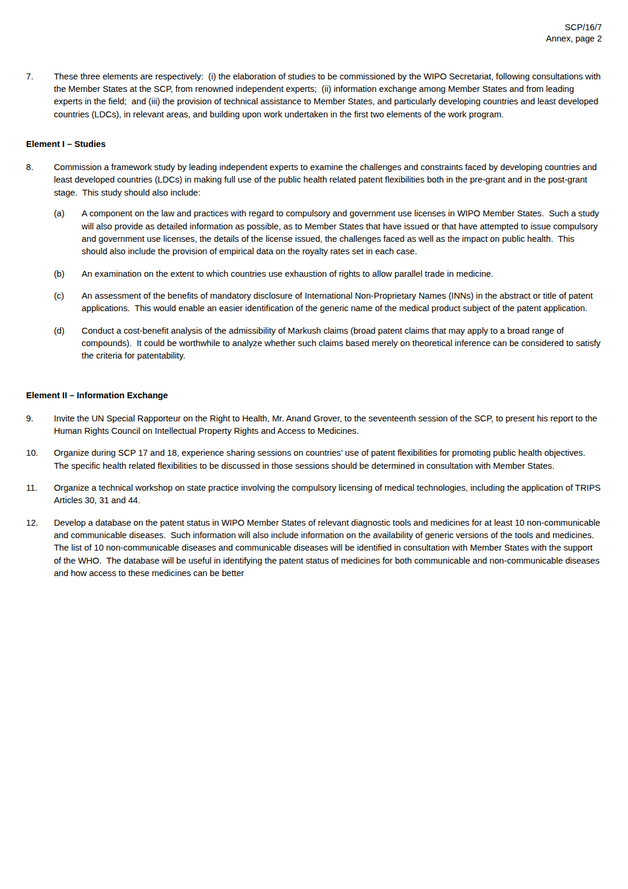SCP/16/7
Annex, page 2
7. These three elements are respectively: (i) the elaboration of studies to be commissioned by the WIPO Secretariat, following consultations with the Member States at the SCP, from renowned independent experts; (ii) information exchange among Member States and from leading experts in the field; and (iii) the provision of technical assistance to Member States, and particularly developing countries and least developed countries (LDCs), in relevant areas, and building upon work undertaken in the first two elements of the work program.
Element I – Studies
8.
Commission a framework study by leading independent experts to examine the challenges and constraints faced by developing countries and least developed countries (LDCs) in making full use of the public health related patent flexibilities both in the pre-grant and in the post-grant stage. This study should also include:
(a) A component on the law and practices with regard to compulsory and government use licenses in WIPO Member States. Such a study will also provide as detailed information as possible, as to Member States that have issued or that have attempted to issue compulsory and government use licenses, the details of the license issued, the challenges faced as well as the impact on public health. This should also include the provision of empirical data on the royalty rates set in each case.
(b) An examination on the extent to which countries use exhaustion of rights to allow parallel trade in medicine.
(c) An assessment of the benefits of mandatory disclosure of International Non-Proprietary Names (INNs) in the abstract or title of patent applications. This would enable an easier identification of the generic name of the medical product subject of the patent application.
(d) Conduct a cost-benefit analysis of the admissibility of Markush claims (broad patent claims that may apply to a broad range of compounds). It could be worthwhile to analyze whether such claims based merely on theoretical inference can be considered to satisfy the criteria for patentability.
Element II – Information Exchange
9. Invite the UN Special Rapporteur on the Right to Health, Mr. Anand Grover, to the seventeenth session of the SCP, to present his report to the Human Rights Council on Intellectual Property Rights and Access to Medicines.
10. Organize during SCP 17 and 18, experience sharing sessions on countries’ use of patent flexibilities for promoting public health objectives. The specific health related flexibilities to be discussed in those sessions should be determined in consultation with Member States.
11. Organize a technical workshop on state practice involving the compulsory licensing of medical technologies, including the application of TRIPS Articles 30, 31 and 44.
12. Develop a database on the patent status in WIPO Member States of relevant diagnostic tools and medicines for at least 10 non-communicable and communicable diseases. Such information will also include information on the availability of generic versions of the tools and medicines. The list of 10 non-communicable diseases and communicable diseases will be identified in consultation with Member States with the support of the WHO. The database will be useful in identifying the patent status of medicines for both communicable and non-communicable diseases and how access to these medicines can be better